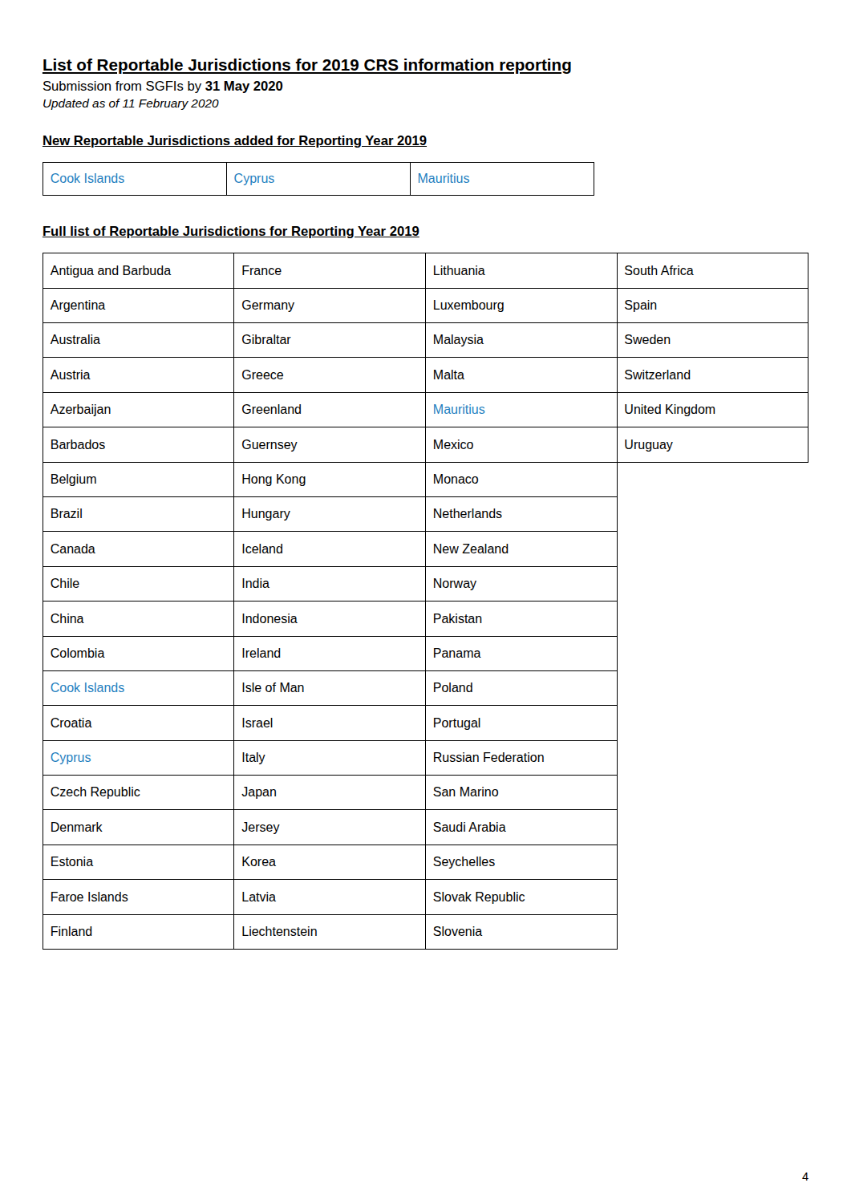List of Reportable Jurisdictions for 2019 CRS information reporting
Submission from SGFIs by 31 May 2020
Updated as of 11 February 2020
New Reportable Jurisdictions added for Reporting Year 2019
| Cook Islands | Cyprus | Mauritius |
Full list of Reportable Jurisdictions for Reporting Year 2019
| Antigua and Barbuda | France | Lithuania | South Africa |
| Argentina | Germany | Luxembourg | Spain |
| Australia | Gibraltar | Malaysia | Sweden |
| Austria | Greece | Malta | Switzerland |
| Azerbaijan | Greenland | Mauritius | United Kingdom |
| Barbados | Guernsey | Mexico | Uruguay |
| Belgium | Hong Kong | Monaco | |
| Brazil | Hungary | Netherlands | |
| Canada | Iceland | New Zealand | |
| Chile | India | Norway | |
| China | Indonesia | Pakistan | |
| Colombia | Ireland | Panama | |
| Cook Islands | Isle of Man | Poland | |
| Croatia | Israel | Portugal | |
| Cyprus | Italy | Russian Federation | |
| Czech Republic | Japan | San Marino | |
| Denmark | Jersey | Saudi Arabia | |
| Estonia | Korea | Seychelles | |
| Faroe Islands | Latvia | Slovak Republic | |
| Finland | Liechtenstein | Slovenia | |
4